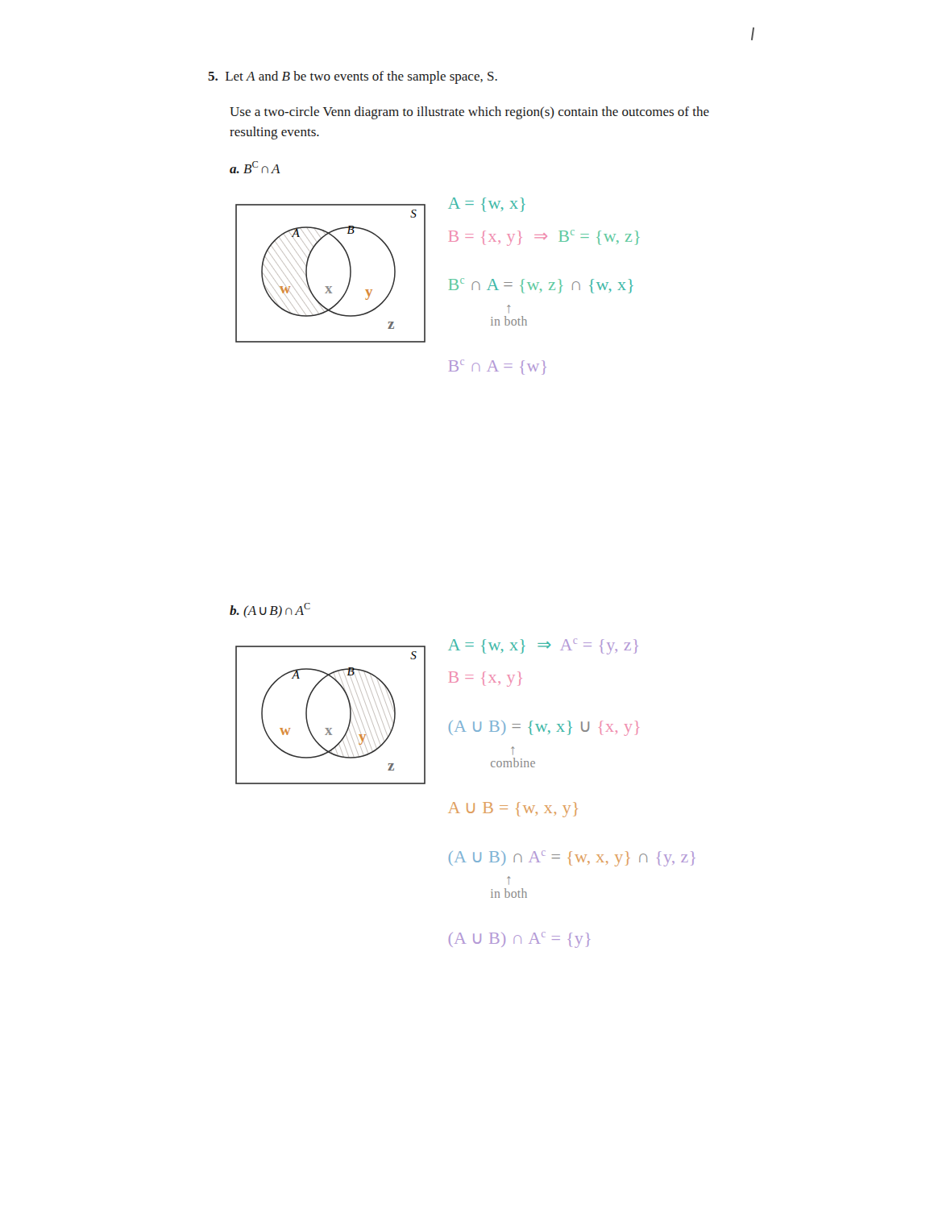5.
Let A and B be two events of the sample space, S.
Use a two-circle Venn diagram to illustrate which region(s) contain the outcomes of the resulting events.
a. BC∩A
S A B w x y z
A = {w, x}
B = {x, y} ⇒ Bc = {w, z}
Bc ∩ A = {w, z} ∩ {w, x}
↑in both
Bc ∩ A = {w}
b. (A∪B)∩AC
S A B w x y z
A = {w, x} ⇒ Ac = {y, z}
B = {x, y}
(A ∪ B) = {w, x} ∪ {x, y}
↑combine
A ∪ B = {w, x, y}
(A ∪ B) ∩ Ac = {w, x, y} ∩ {y, z}
↑in both
(A ∪ B) ∩ Ac = {y}